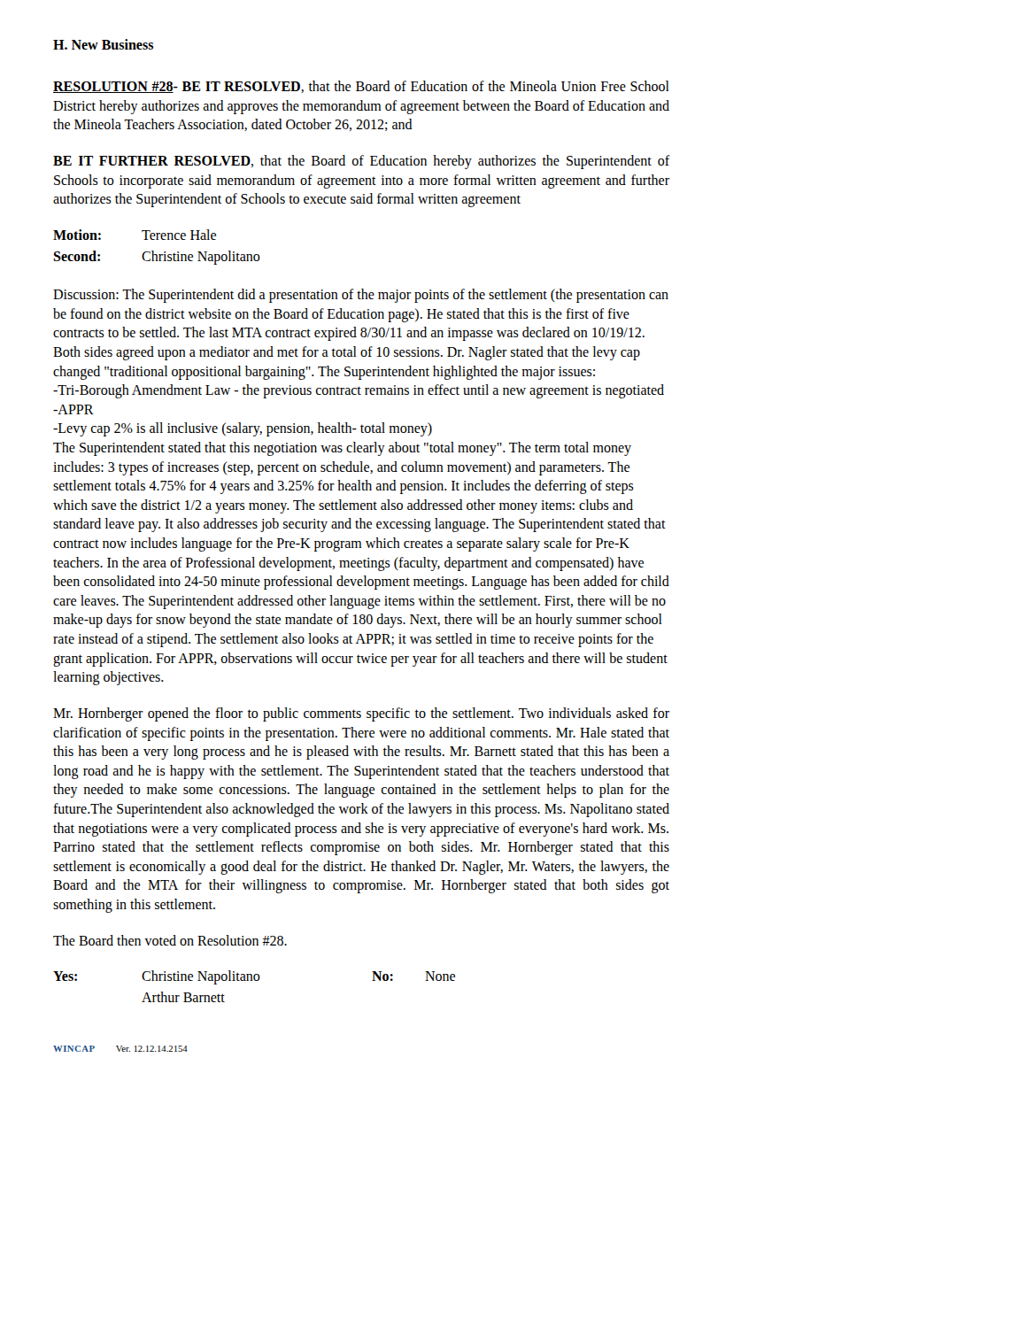H. New Business
RESOLUTION #28- BE IT RESOLVED, that the Board of Education of the Mineola Union Free School District hereby authorizes and approves the memorandum of agreement between the Board of Education and the Mineola Teachers Association, dated October 26, 2012; and
BE IT FURTHER RESOLVED, that the Board of Education hereby authorizes the Superintendent of Schools to incorporate said memorandum of agreement into a more formal written agreement and further authorizes the Superintendent of Schools to execute said formal written agreement
| Motion: | Terence Hale |
| Second: | Christine Napolitano |
Discussion: The Superintendent did a presentation of the major points of the settlement (the presentation can be found on the district website on the Board of Education page). He stated that this is the first of five contracts to be settled. The last MTA contract expired 8/30/11 and an impasse was declared on 10/19/12. Both sides agreed upon a mediator and met for a total of 10 sessions. Dr. Nagler stated that the levy cap changed "traditional oppositional bargaining". The Superintendent highlighted the major issues:
-Tri-Borough Amendment Law - the previous contract remains in effect until a new agreement is negotiated
-APPR
-Levy cap 2% is all inclusive (salary, pension, health- total money)
The Superintendent stated that this negotiation was clearly about "total money". The term total money includes: 3 types of increases (step, percent on schedule, and column movement) and parameters. The settlement totals 4.75% for 4 years and 3.25% for health and pension. It includes the deferring of steps which save the district 1/2 a years money. The settlement also addressed other money items: clubs and standard leave pay. It also addresses job security and the excessing language. The Superintendent stated that contract now includes language for the Pre-K program which creates a separate salary scale for Pre-K teachers. In the area of Professional development, meetings (faculty, department and compensated) have been consolidated into 24-50 minute professional development meetings. Language has been added for child care leaves. The Superintendent addressed other language items within the settlement. First, there will be no make-up days for snow beyond the state mandate of 180 days. Next, there will be an hourly summer school rate instead of a stipend. The settlement also looks at APPR; it was settled in time to receive points for the grant application. For APPR, observations will occur twice per year for all teachers and there will be student learning objectives.
Mr. Hornberger opened the floor to public comments specific to the settlement. Two individuals asked for clarification of specific points in the presentation. There were no additional comments. Mr. Hale stated that this has been a very long process and he is pleased with the results. Mr. Barnett stated that this has been a long road and he is happy with the settlement. The Superintendent stated that the teachers understood that they needed to make some concessions. The language contained in the settlement helps to plan for the future.The Superintendent also acknowledged the work of the lawyers in this process. Ms. Napolitano stated that negotiations were a very complicated process and she is very appreciative of everyone's hard work. Ms. Parrino stated that the settlement reflects compromise on both sides. Mr. Hornberger stated that this settlement is economically a good deal for the district. He thanked Dr. Nagler, Mr. Waters, the lawyers, the Board and the MTA for their willingness to compromise. Mr. Hornberger stated that both sides got something in this settlement.
The Board then voted on Resolution #28.
| Yes: | Christine Napolitano | No: | None |
| | Arthur Barnett | | |
WINCAP Ver. 12.12.14.2154